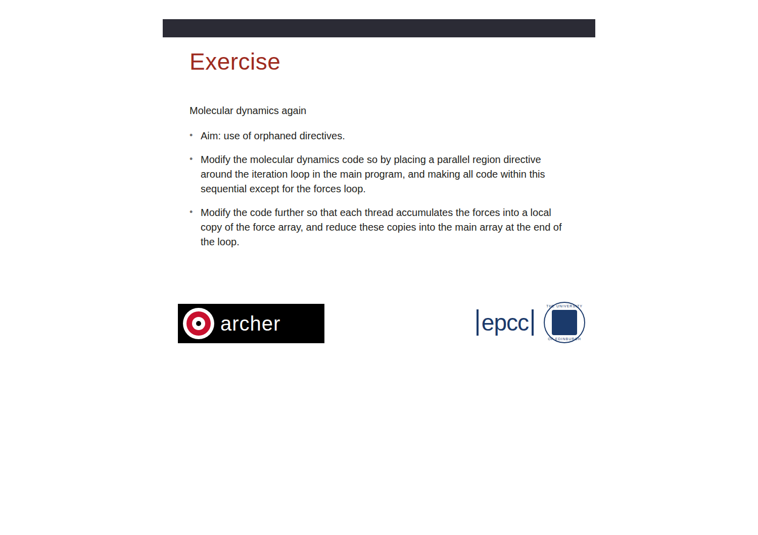Exercise
Molecular dynamics again
Aim: use of orphaned directives.
Modify the molecular dynamics code so by placing a parallel region directive around the iteration loop in the main program, and making all code within this sequential except for the forces loop.
Modify the code further so that each thread accumulates the forces into a local copy of the force array, and reduce these copies into the main array at the end of the loop.
archer
epcc
The University
of Edinburgh